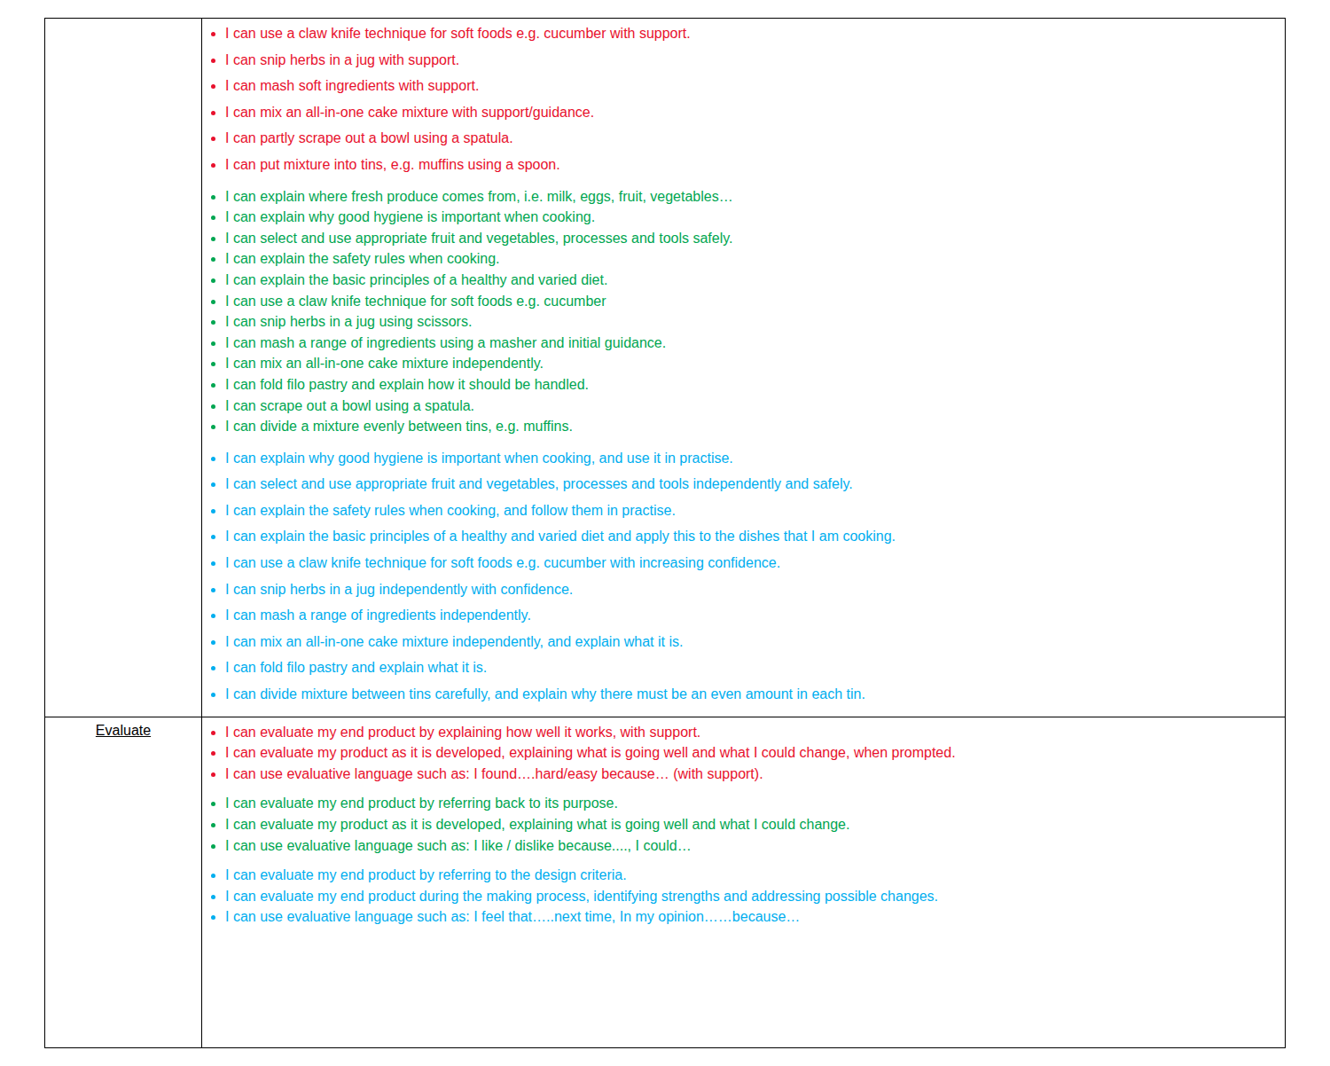| | I can use a claw knife technique for soft foods e.g. cucumber with support. I can snip herbs in a jug with support. I can mash soft ingredients with support. I can mix an all-in-one cake mixture with support/guidance. I can partly scrape out a bowl using a spatula. I can put mixture into tins, e.g. muffins using a spoon. I can explain where fresh produce comes from, i.e. milk, eggs, fruit, vegetables… I can explain why good hygiene is important when cooking. I can select and use appropriate fruit and vegetables, processes and tools safely. I can explain the safety rules when cooking. I can explain the basic principles of a healthy and varied diet. I can use a claw knife technique for soft foods e.g. cucumber I can snip herbs in a jug using scissors. I can mash a range of ingredients using a masher and initial guidance. I can mix an all-in-one cake mixture independently. I can fold filo pastry and explain how it should be handled. I can scrape out a bowl using a spatula. I can divide a mixture evenly between tins, e.g. muffins. I can explain why good hygiene is important when cooking, and use it in practise. I can select and use appropriate fruit and vegetables, processes and tools independently and safely. I can explain the safety rules when cooking, and follow them in practise. I can explain the basic principles of a healthy and varied diet and apply this to the dishes that I am cooking. I can use a claw knife technique for soft foods e.g. cucumber with increasing confidence. I can snip herbs in a jug independently with confidence. I can mash a range of ingredients independently. I can mix an all-in-one cake mixture independently, and explain what it is. I can fold filo pastry and explain what it is. I can divide mixture between tins carefully, and explain why there must be an even amount in each tin. |
| Evaluate | I can evaluate my end product by explaining how well it works, with support. I can evaluate my product as it is developed, explaining what is going well and what I could change, when prompted. I can use evaluative language such as: I found….hard/easy because… (with support). I can evaluate my end product by referring back to its purpose. I can evaluate my product as it is developed, explaining what is going well and what I could change. I can use evaluative language such as: I like / dislike because...., I could… I can evaluate my end product by referring to the design criteria. I can evaluate my end product during the making process, identifying strengths and addressing possible changes. I can use evaluative language such as: I feel that…..next time, In my opinion……because… |